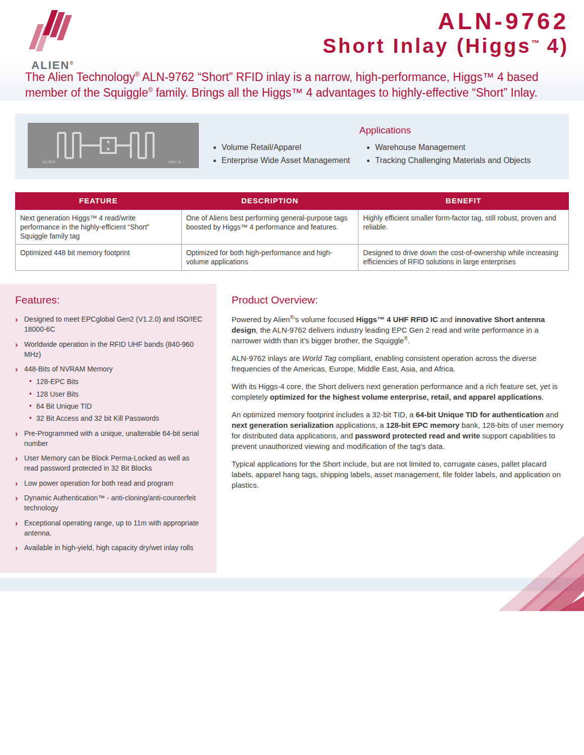ALIEN®
ALN-9762 Short Inlay (Higgs™ 4)
The Alien Technology® ALN-9762 “Short” RFID inlay is a narrow, high-performance, Higgs™ 4 based member of the Squiggle® family. Brings all the Higgs™ 4 advantages to highly-effective “Short” Inlay.
ALIEN M9J.A
Applications
Volume Retail/Apparel
Enterprise Wide Asset Management
Warehouse Management
Tracking Challenging Materials and Objects
| FEATURE | DESCRIPTION | BENEFIT |
| --- | --- | --- |
| Next generation Higgs™ 4 read/write performance in the highly-efficient “Short” Squiggle family tag | One of Aliens best performing general-purpose tags boosted by Higgs™ 4 performance and features. | Highly efficient smaller form-factor tag, still robust, proven and reliable. |
| Optimized 448 bit memory footprint | Optimized for both high-performance and high-volume applications | Designed to drive down the cost-of-ownership while increasing efficiencies of RFID solutions in large enterprises |
Features:
Designed to meet EPCglobal Gen2 (V1.2.0) and ISO/IEC 18000-6C
Worldwide operation in the RFID UHF bands (840-960 MHz)
448-Bits of NVRAM Memory
128-EPC Bits
128 User Bits
64 Bit Unique TID
32 Bit Access and 32 bit Kill Passwords
Pre-Programmed with a unique, unalterable 64-bit serial number
User Memory can be Block Perma-Locked as well as read password protected in 32 Bit Blocks
Low power operation for both read and program
Dynamic Authentication™ - anti-cloning/anti-counterfeit technology
Exceptional operating range, up to 11m with appropriate antenna.
Available in high-yield, high capacity dry/wet inlay rolls
Product Overview:
Powered by Alien®’s volume focused Higgs™ 4 UHF RFID IC and innovative Short antenna design, the ALN-9762 delivers industry leading EPC Gen 2 read and write performance in a narrower width than it’s bigger brother, the Squiggle®.
ALN-9762 inlays are World Tag compliant, enabling consistent operation across the diverse frequencies of the Americas, Europe, Middle East, Asia, and Africa.
With its Higgs-4 core, the Short delivers next generation performance and a rich feature set, yet is completely optimized for the highest volume enterprise, retail, and apparel applications.
An optimized memory footprint includes a 32-bit TID, a 64-bit Unique TID for authentication and next generation serialization applications, a 128-bit EPC memory bank, 128-bits of user memory for distributed data applications, and password protected read and write support capabilities to prevent unauthorized viewing and modification of the tag’s data.
Typical applications for the Short include, but are not limited to, corrugate cases, pallet placard labels, apparel hang tags, shipping labels, asset management, file folder labels, and application on plastics.